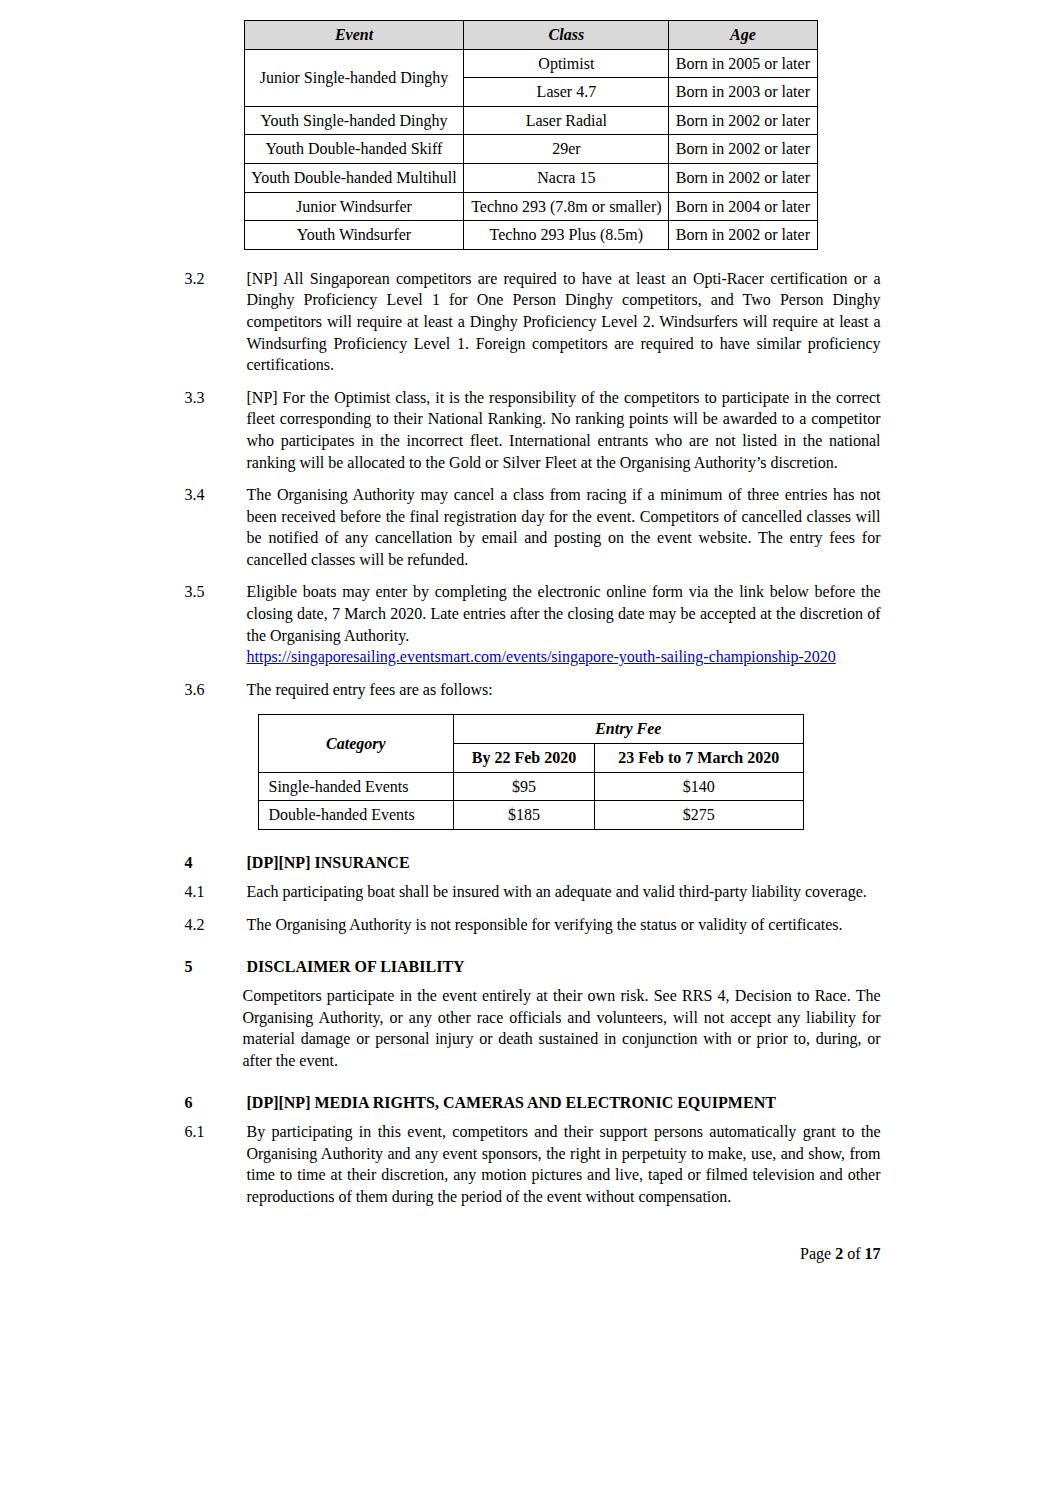| Event | Class | Age |
| --- | --- | --- |
| Junior Single-handed Dinghy | Optimist | Born in 2005 or later |
| Laser 4.7 | Born in 2003 or later |
| Youth Single-handed Dinghy | Laser Radial | Born in 2002 or later |
| Youth Double-handed Skiff | 29er | Born in 2002 or later |
| Youth Double-handed Multihull | Nacra 15 | Born in 2002 or later |
| Junior Windsurfer | Techno 293 (7.8m or smaller) | Born in 2004 or later |
| Youth Windsurfer | Techno 293 Plus (8.5m) | Born in 2002 or later |
3.2
[NP] All Singaporean competitors are required to have at least an Opti-Racer certification or a Dinghy Proficiency Level 1 for One Person Dinghy competitors, and Two Person Dinghy competitors will require at least a Dinghy Proficiency Level 2. Windsurfers will require at least a Windsurfing Proficiency Level 1. Foreign competitors are required to have similar proficiency certifications.
3.3
[NP] For the Optimist class, it is the responsibility of the competitors to participate in the correct fleet corresponding to their National Ranking. No ranking points will be awarded to a competitor who participates in the incorrect fleet. International entrants who are not listed in the national ranking will be allocated to the Gold or Silver Fleet at the Organising Authority’s discretion.
3.4
The Organising Authority may cancel a class from racing if a minimum of three entries has not been received before the final registration day for the event. Competitors of cancelled classes will be notified of any cancellation by email and posting on the event website. The entry fees for cancelled classes will be refunded.
3.5
Eligible boats may enter by completing the electronic online form via the link below before the closing date, 7 March 2020. Late entries after the closing date may be accepted at the discretion of the Organising Authority.
https://singaporesailing.eventsmart.com/events/singapore-youth-sailing-championship-2020
3.6
The required entry fees are as follows:
| Category | Entry Fee |
| --- | --- |
| By 22 Feb 2020 | 23 Feb to 7 March 2020 |
| Single-handed Events | $95 | $140 |
| Double-handed Events | $185 | $275 |
4
[DP][NP] INSURANCE
4.1
Each participating boat shall be insured with an adequate and valid third-party liability coverage.
4.2
The Organising Authority is not responsible for verifying the status or validity of certificates.
5
DISCLAIMER OF LIABILITY
Competitors participate in the event entirely at their own risk. See RRS 4, Decision to Race. The Organising Authority, or any other race officials and volunteers, will not accept any liability for material damage or personal injury or death sustained in conjunction with or prior to, during, or after the event.
6
[DP][NP] MEDIA RIGHTS, CAMERAS AND ELECTRONIC EQUIPMENT
6.1
By participating in this event, competitors and their support persons automatically grant to the Organising Authority and any event sponsors, the right in perpetuity to make, use, and show, from time to time at their discretion, any motion pictures and live, taped or filmed television and other reproductions of them during the period of the event without compensation.
Page 2 of 17